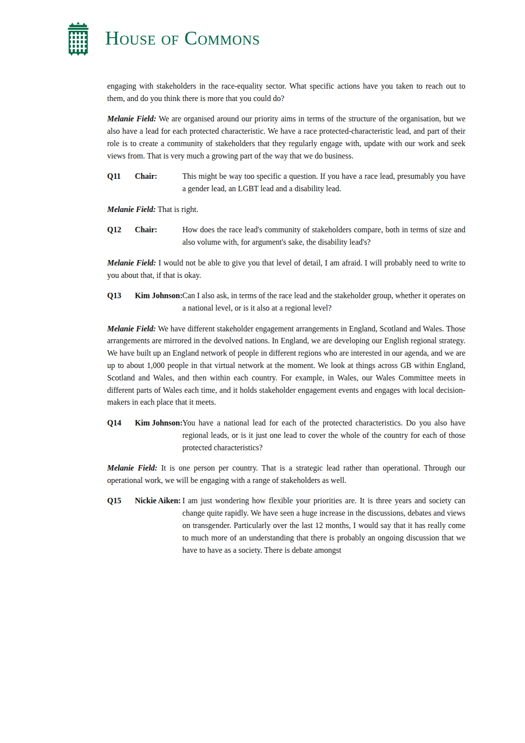House of Commons
engaging with stakeholders in the race-equality sector. What specific actions have you taken to reach out to them, and do you think there is more that you could do?
Melanie Field: We are organised around our priority aims in terms of the structure of the organisation, but we also have a lead for each protected characteristic. We have a race protected-characteristic lead, and part of their role is to create a community of stakeholders that they regularly engage with, update with our work and seek views from. That is very much a growing part of the way that we do business.
Q11
Chair:
This might be way too specific a question. If you have a race lead, presumably you have a gender lead, an LGBT lead and a disability lead.
Melanie Field: That is right.
Q12
Chair:
How does the race lead's community of stakeholders compare, both in terms of size and also volume with, for argument's sake, the disability lead's?
Melanie Field: I would not be able to give you that level of detail, I am afraid. I will probably need to write to you about that, if that is okay.
Q13
Kim Johnson:
Can I also ask, in terms of the race lead and the stakeholder group, whether it operates on a national level, or is it also at a regional level?
Melanie Field: We have different stakeholder engagement arrangements in England, Scotland and Wales. Those arrangements are mirrored in the devolved nations. In England, we are developing our English regional strategy. We have built up an England network of people in different regions who are interested in our agenda, and we are up to about 1,000 people in that virtual network at the moment. We look at things across GB within England, Scotland and Wales, and then within each country. For example, in Wales, our Wales Committee meets in different parts of Wales each time, and it holds stakeholder engagement events and engages with local decision-makers in each place that it meets.
Q14
Kim Johnson:
You have a national lead for each of the protected characteristics. Do you also have regional leads, or is it just one lead to cover the whole of the country for each of those protected characteristics?
Melanie Field: It is one person per country. That is a strategic lead rather than operational. Through our operational work, we will be engaging with a range of stakeholders as well.
Q15
Nickie Aiken:
I am just wondering how flexible your priorities are. It is three years and society can change quite rapidly. We have seen a huge increase in the discussions, debates and views on transgender. Particularly over the last 12 months, I would say that it has really come to much more of an understanding that there is probably an ongoing discussion that we have to have as a society. There is debate amongst